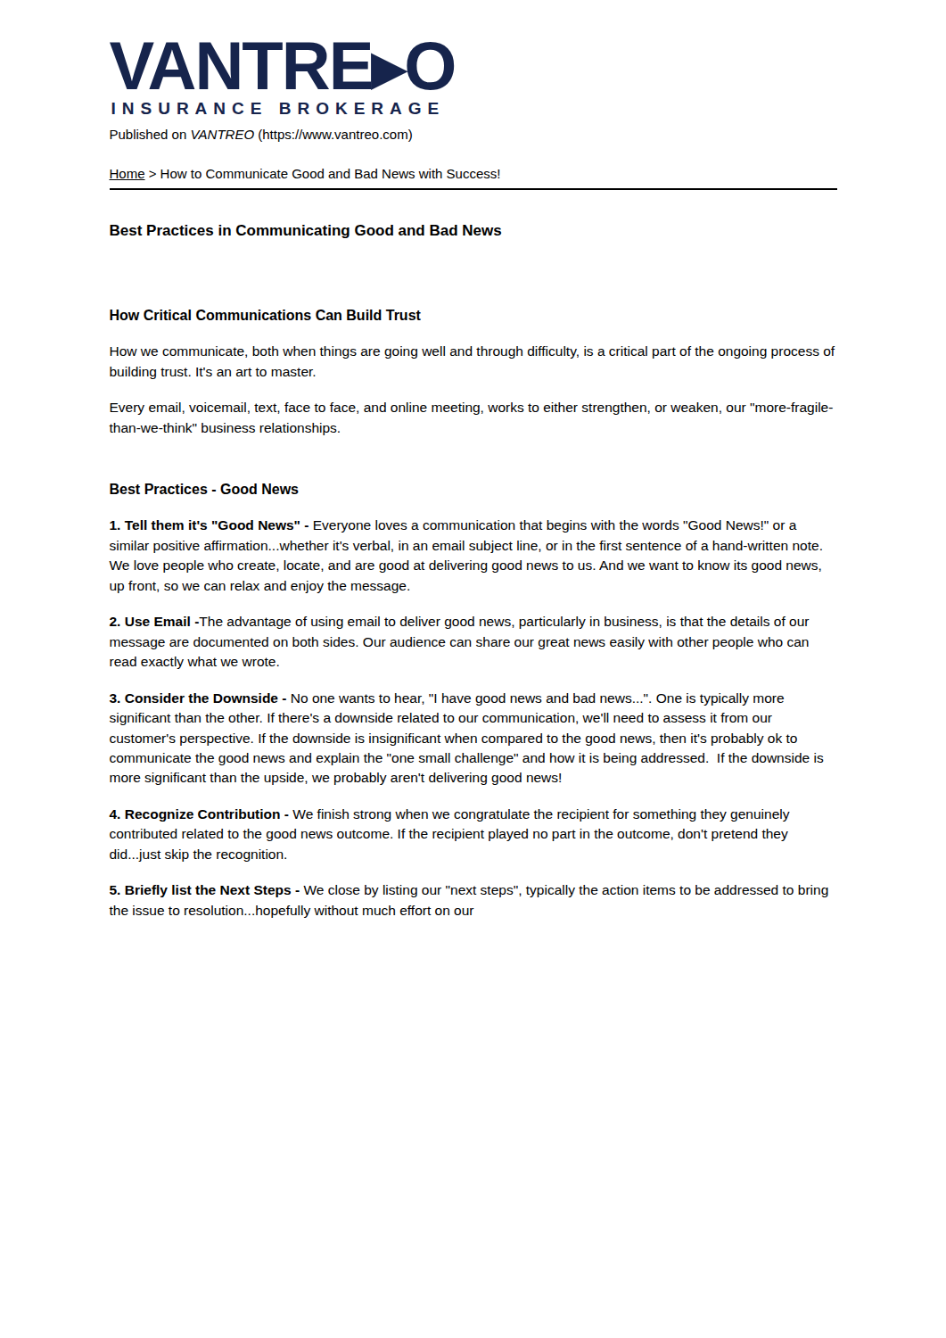VANTRE▸O
INSURANCE BROKERAGE
Published on VANTREO (https://www.vantreo.com)
Home > How to Communicate Good and Bad News with Success!
Best Practices in Communicating Good and Bad News
How Critical Communications Can Build Trust
How we communicate, both when things are going well and through difficulty, is a critical part of the ongoing process of building trust. It's an art to master.
Every email, voicemail, text, face to face, and online meeting, works to either strengthen, or weaken, our "more-fragile-than-we-think" business relationships.
Best Practices - Good News
1. Tell them it's "Good News" - Everyone loves a communication that begins with the words "Good News!" or a similar positive affirmation...whether it's verbal, in an email subject line, or in the first sentence of a hand-written note. We love people who create, locate, and are good at delivering good news to us. And we want to know its good news, up front, so we can relax and enjoy the message.
2. Use Email -The advantage of using email to deliver good news, particularly in business, is that the details of our message are documented on both sides. Our audience can share our great news easily with other people who can read exactly what we wrote.
3. Consider the Downside - No one wants to hear, "I have good news and bad news...". One is typically more significant than the other. If there's a downside related to our communication, we'll need to assess it from our customer's perspective. If the downside is insignificant when compared to the good news, then it's probably ok to communicate the good news and explain the "one small challenge" and how it is being addressed. If the downside is more significant than the upside, we probably aren't delivering good news!
4. Recognize Contribution - We finish strong when we congratulate the recipient for something they genuinely contributed related to the good news outcome. If the recipient played no part in the outcome, don't pretend they did...just skip the recognition.
5. Briefly list the Next Steps - We close by listing our "next steps", typically the action items to be addressed to bring the issue to resolution...hopefully without much effort on our